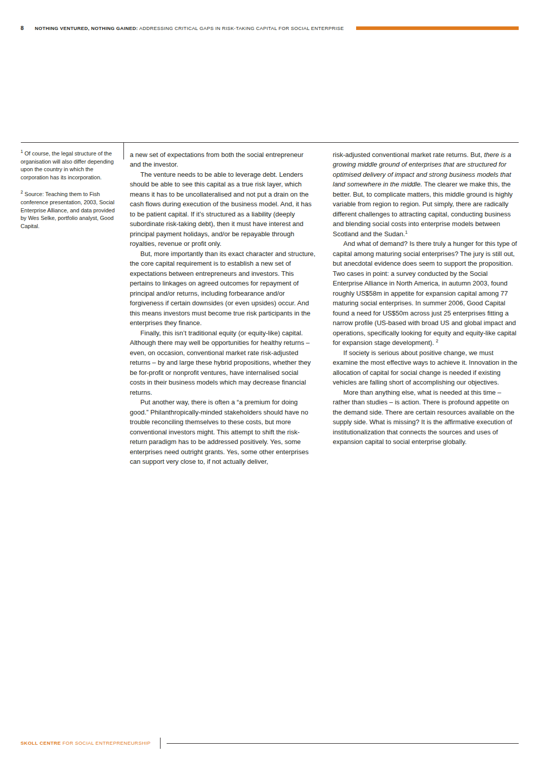8 NOTHING VENTURED, NOTHING GAINED: ADDRESSING CRITICAL GAPS IN RISK-TAKING CAPITAL FOR SOCIAL ENTERPRISE
1 Of course, the legal structure of the organisation will also differ depending upon the country in which the corporation has its incorporation.
2 Source: Teaching them to Fish conference presentation, 2003, Social Enterprise Alliance, and data provided by Wes Selke, portfolio analyst, Good Capital.
a new set of expectations from both the social entrepreneur and the investor.
The venture needs to be able to leverage debt. Lenders should be able to see this capital as a true risk layer, which means it has to be uncollateralised and not put a drain on the cash flows during execution of the business model. And, it has to be patient capital. If it’s structured as a liability (deeply subordinate risk-taking debt), then it must have interest and principal payment holidays, and/or be repayable through royalties, revenue or profit only.
But, more importantly than its exact character and structure, the core capital requirement is to establish a new set of expectations between entrepreneurs and investors. This pertains to linkages on agreed outcomes for repayment of principal and/or returns, including forbearance and/or forgiveness if certain downsides (or even upsides) occur. And this means investors must become true risk participants in the enterprises they finance.
Finally, this isn’t traditional equity (or equity-like) capital. Although there may well be opportunities for healthy returns – even, on occasion, conventional market rate risk-adjusted returns – by and large these hybrid propositions, whether they be for-profit or nonprofit ventures, have internalised social costs in their business models which may decrease financial returns.
Put another way, there is often a “a premium for doing good.” Philanthropically-minded stakeholders should have no trouble reconciling themselves to these costs, but more conventional investors might. This attempt to shift the risk-return paradigm has to be addressed positively. Yes, some enterprises need outright grants. Yes, some other enterprises can support very close to, if not actually deliver,
risk-adjusted conventional market rate returns. But, there is a growing middle ground of enterprises that are structured for optimised delivery of impact and strong business models that land somewhere in the middle. The clearer we make this, the better. But, to complicate matters, this middle ground is highly variable from region to region. Put simply, there are radically different challenges to attracting capital, conducting business and blending social costs into enterprise models between Scotland and the Sudan.1
And what of demand? Is there truly a hunger for this type of capital among maturing social enterprises? The jury is still out, but anecdotal evidence does seem to support the proposition. Two cases in point: a survey conducted by the Social Enterprise Alliance in North America, in autumn 2003, found roughly US$58m in appetite for expansion capital among 77 maturing social enterprises. In summer 2006, Good Capital found a need for US$50m across just 25 enterprises fitting a narrow profile (US-based with broad US and global impact and operations, specifically looking for equity and equity-like capital for expansion stage development). 2
If society is serious about positive change, we must examine the most effective ways to achieve it. Innovation in the allocation of capital for social change is needed if existing vehicles are falling short of accomplishing our objectives.
More than anything else, what is needed at this time – rather than studies – is action. There is profound appetite on the demand side. There are certain resources available on the supply side. What is missing? It is the affirmative execution of institutionalization that connects the sources and uses of expansion capital to social enterprise globally.
SKOLL CENTRE FOR SOCIAL ENTREPRENEURSHIP